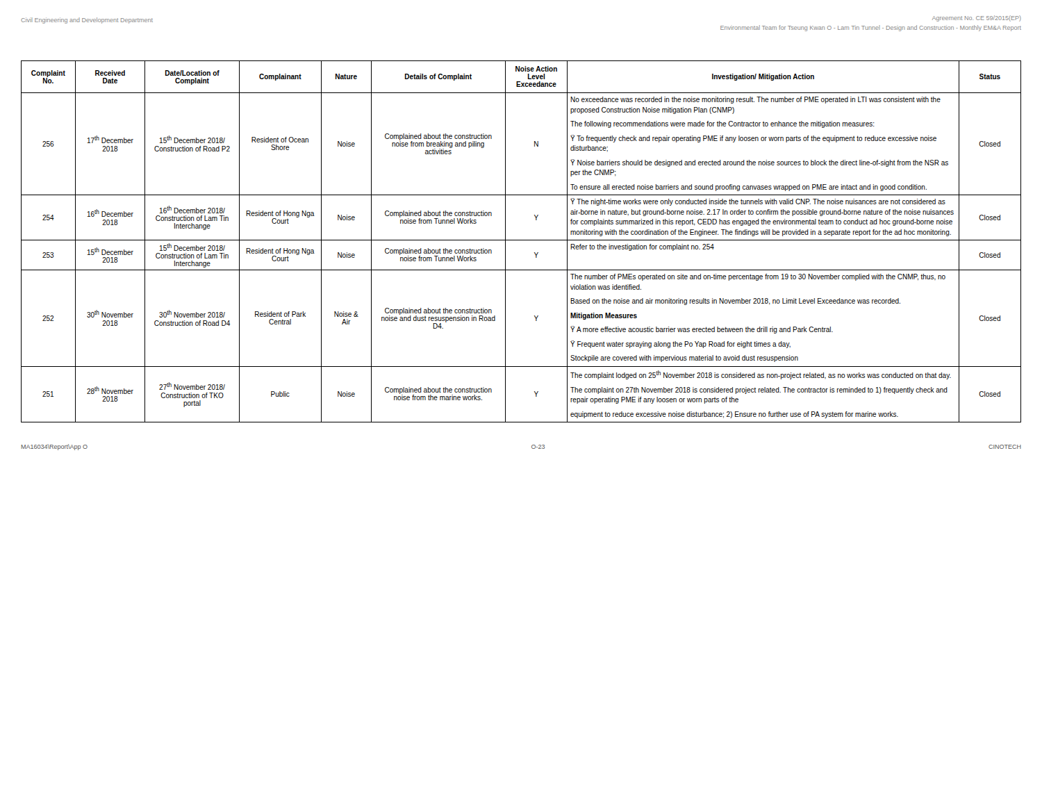Civil Engineering and Development Department
Agreement No. CE 59/2015(EP)
Environmental Team for Tseung Kwan O - Lam Tin Tunnel - Design and Construction - Monthly EM&A Report
| Complaint No. | Received Date | Date/Location of Complaint | Complainant | Nature | Details of Complaint | Noise Action Level Exceedance | Investigation/ Mitigation Action | Status |
| --- | --- | --- | --- | --- | --- | --- | --- | --- |
| 256 | 17 th December 2018 | 15 th December 2018/ Construction of Road P2 | Resident of Ocean Shore | Noise | Complained about the construction noise from breaking and piling activities | N | No exceedance was recorded in the noise monitoring result. The number of PME operated in LTI was consistent with the proposed Construction Noise mitigation Plan (CNMP) The following recommendations were made for the Contractor to enhance the mitigation measures: Ÿ To frequently check and repair operating PME if any loosen or worn parts of the equipment to reduce excessive noise disturbance; Ÿ Noise barriers should be designed and erected around the noise sources to block the direct line-of-sight from the NSR as per the CNMP; To ensure all erected noise barriers and sound proofing canvases wrapped on PME are intact and in good condition. | Closed |
| 254 | 16 th December 2018 | 16 th December 2018/ Construction of Lam Tin Interchange | Resident of Hong Nga Court | Noise | Complained about the construction noise from Tunnel Works | Y | Ÿ The night-time works were only conducted inside the tunnels with valid CNP. The noise nuisances are not considered as air-borne in nature, but ground-borne noise. 2.17 In order to confirm the possible ground-borne nature of the noise nuisances for complaints summarized in this report, CEDD has engaged the environmental team to conduct ad hoc ground-borne noise monitoring with the coordination of the Engineer. The findings will be provided in a separate report for the ad hoc monitoring. | Closed |
| 253 | 15 th December 2018 | 15 th December 2018/ Construction of Lam Tin Interchange | Resident of Hong Nga Court | Noise | Complained about the construction noise from Tunnel Works | Y | Refer to the investigation for complaint no. 254 | Closed |
| 252 | 30 th November 2018 | 30 th November 2018/ Construction of Road D4 | Resident of Park Central | Noise & Air | Complained about the construction noise and dust resuspension in Road D4. | Y | The number of PMEs operated on site and on-time percentage from 19 to 30 November complied with the CNMP, thus, no violation was identified. Based on the noise and air monitoring results in November 2018, no Limit Level Exceedance was recorded. Mitigation Measures Ÿ A more effective acoustic barrier was erected between the drill rig and Park Central. Ÿ Frequent water spraying along the Po Yap Road for eight times a day, Stockpile are covered with impervious material to avoid dust resuspension | Closed |
| 251 | 28 th November 2018 | 27 th November 2018/ Construction of TKO portal | Public | Noise | Complained about the construction noise from the marine works. | Y | The complaint lodged on 25 th November 2018 is considered as non-project related, as no works was conducted on that day. The complaint on 27th November 2018 is considered project related. The contractor is reminded to 1) frequently check and repair operating PME if any loosen or worn parts of the equipment to reduce excessive noise disturbance; 2) Ensure no further use of PA system for marine works. | Closed |
MA16034\Report\App O
O-23
CINOTECH